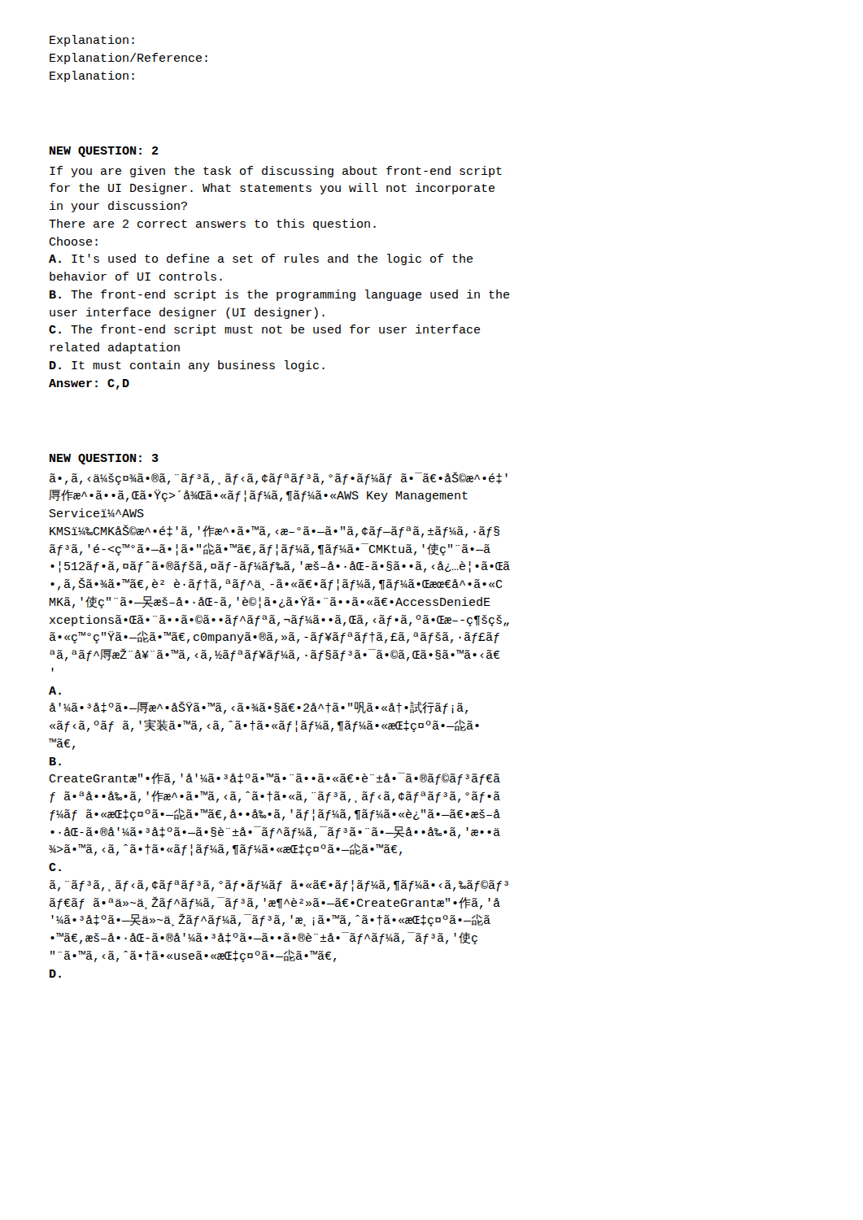Explanation:
Explanation/Reference:
Explanation:
NEW QUESTION: 2
If you are given the task of discussing about front-end script
for the UI Designer. What statements you will not incorporate
in your discussion?
There are 2 correct answers to this question.
Choose:
A. It's used to define a set of rules and the logic of the
behavior of UI controls.
B. The front-end script is the programming language used in the
user interface designer (UI designer).
C. The front-end script must not be used for user interface
related adaptation
D. It must contain any business logic.
Answer: C,D
NEW QUESTION: 3
ã•,ã,‹ä¼šç¤¾ã•®ã,¨ãƒ³ã,¸ãƒ‹ã,¢ãƒªãƒ³ã,°ãƒ•ãƒ¼ãƒ ã•¯ã€•åŠ©æ^•é‡'
㕌作æ^•ã••ã,Œã•Ÿç>´å¾Œã•«ãƒ¦ãƒ¼ã,¶ãƒ¼ã•«AWS Key Management
Serviceï¼^AWS
KMSï¼‰CMKåŠ©æ^•é‡'ã,'作æ^•ã•™ã,‹æ–°ã•—ã•"ã,¢ãƒ—ãƒªã,±ãƒ¼ã,·ãƒ§
ãƒ³ã,'é-<ç™°ã•—ã•¦ã•"㕾ã•™ã€,ãƒ¦ãƒ¼ã,¶ãƒ¼ã•¯CMKtuã,'使ç"¨ã•—ã
•¦512ãƒ•ã,¤ãƒˆã•®ãƒšã,¤ãƒ-ãƒ¼ãƒ‰ã,'æš–å•·åŒ-ã•§ã••ã,‹å¿…è¦•ã•Œã
•,ã,Šã•¾ã•™ã€,è² è·ãƒ†ã,ªãƒ^ä¸-ã•«ã€•ãƒ¦ãƒ¼ã,¶ãƒ¼ã•Œæœ€å^•ã•«C
MKã,'使ç"¨ã•—㕦æš–å•·åŒ-ã,'è©¦ã•¿ã•Ÿã•¨ã••ã•«ã€•AccessDeniedE
xceptionsã•Œã•¨ã••ã•©ã••ãƒ^ãƒªã,¬ãƒ¼ã••ã,Œã,‹ãƒ•ã,ºã•Œæ–-ç¶šçš„
ã•«ç™°ç"Ÿã•—㕾ã•™ã€,c0mpanyã•®ã,»ã,-ãƒ¥ãƒªãƒ†ã,£ã,ªãƒšã,·ãƒ£ãƒ
ªã,ªãƒ^㕌æŽ¨å¥¨ã•™ã,‹ã,½ãƒªãƒ¥ãƒ¼ã,·ãƒ§ãƒ³ã•¯ã•©ã,Œã•§ã•™ã•‹ã€
'
A.
å'¼ã•³å‡ºã•—㕌æ^•åŠŸã•™ã,‹ã•¾ã•§ã€•2å^†ã•"㕨ã•«å†•試行ãƒ¡ã,
«ãƒ‹ã,ºãƒ ã,'実装ã•™ã,‹ã,ˆã•†ã•«ãƒ¦ãƒ¼ã,¶ãƒ¼ã•«æŒ‡ç¤ºã•—㕾ã•
™ã€,
B.
CreateGrantæ"•作ã,'å'¼ã•³å‡ºã•™ã•¨ã••ã•«ã€•è¨±å•¯ã•®ãƒ©ãƒ³ãƒ€ã
ƒ ã•ªå••å‰•ã,'作æ^•ã•™ã,‹ã,ˆã•†ã•«ã,¨ãƒ³ã,¸ãƒ‹ã,¢ãƒªãƒ³ã,°ãƒ•ã
ƒ¼ãƒ ã•«æŒ‡ç¤ºã•—㕾ã•™ã€,å••å‰•ã,'ãƒ¦ãƒ¼ã,¶ãƒ¼ã•«è¿"ã•—ã€•æš–å
•·åŒ-ã•®å'¼ã•³å‡ºã•—ã•§è¨±å•¯ãƒ^ãƒ¼ã,¯ãƒ³ã•¨ã•—㕦å••å‰•ã,'æ••ä
¾>ã•™ã,‹ã,ˆã•†ã•«ãƒ¦ãƒ¼ã,¶ãƒ¼ã•«æŒ‡ç¤ºã•—㕾ã•™ã€,
C.
ã,¨ãƒ³ã,¸ãƒ‹ã,¢ãƒªãƒ³ã,°ãƒ•ãƒ¼ãƒ ã•«ã€•ãƒ¦ãƒ¼ã,¶ãƒ¼ã•‹ã,‰ãƒ©ãƒ³
ãƒ€ãƒ ã•ªä»~ä¸Žãƒ^ãƒ¼ã,¯ãƒ³ã,'æ¶^è²»ã•—ã€•CreateGrantæ"•作ã,'å
'¼ã•³å‡ºã•—㕦ä»~ä¸Žãƒ^ãƒ¼ã,¯ãƒ³ã,'æ¸¡ã•™ã,ˆã•†ã•«æŒ‡ç¤ºã•—㕾ã
•™ã€,æš–å•·åŒ-ã•®å'¼ã•³å‡ºã•—ã••ã•®è¨±å•¯ãƒ^ãƒ¼ã,¯ãƒ³ã,'使ç
"¨ã•™ã,‹ã,ˆã•†ã•«useã•«æŒ‡ç¤ºã•—㕾ã•™ã€,
D.